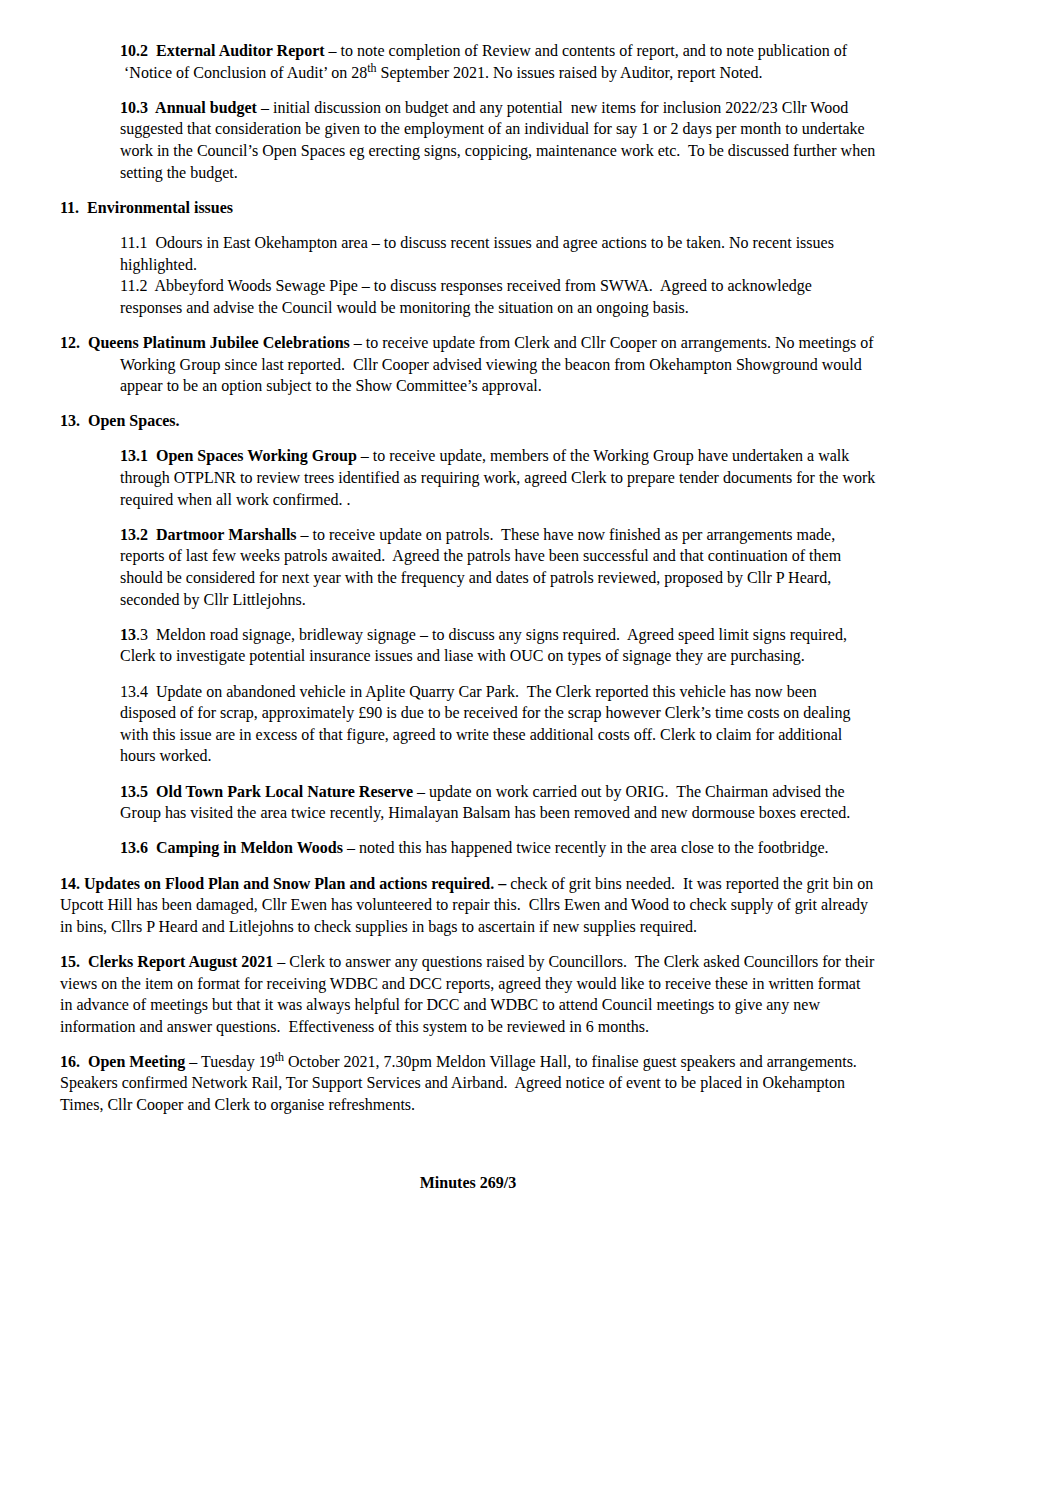10.2 External Auditor Report – to note completion of Review and contents of report, and to note publication of ‘Notice of Conclusion of Audit’ on 28th September 2021. No issues raised by Auditor, report Noted.
10.3 Annual budget – initial discussion on budget and any potential new items for inclusion 2022/23 Cllr Wood suggested that consideration be given to the employment of an individual for say 1 or 2 days per month to undertake work in the Council’s Open Spaces eg erecting signs, coppicing, maintenance work etc. To be discussed further when setting the budget.
11. Environmental issues
11.1 Odours in East Okehampton area – to discuss recent issues and agree actions to be taken. No recent issues highlighted.
11.2 Abbeyford Woods Sewage Pipe – to discuss responses received from SWWA. Agreed to acknowledge responses and advise the Council would be monitoring the situation on an ongoing basis.
12. Queens Platinum Jubilee Celebrations – to receive update from Clerk and Cllr Cooper on arrangements. No meetings of Working Group since last reported. Cllr Cooper advised viewing the beacon from Okehampton Showground would appear to be an option subject to the Show Committee’s approval.
13. Open Spaces.
13.1 Open Spaces Working Group – to receive update, members of the Working Group have undertaken a walk through OTPLNR to review trees identified as requiring work, agreed Clerk to prepare tender documents for the work required when all work confirmed. .
13.2 Dartmoor Marshalls – to receive update on patrols. These have now finished as per arrangements made, reports of last few weeks patrols awaited. Agreed the patrols have been successful and that continuation of them should be considered for next year with the frequency and dates of patrols reviewed, proposed by Cllr P Heard, seconded by Cllr Littlejohns.
13.3 Meldon road signage, bridleway signage – to discuss any signs required. Agreed speed limit signs required, Clerk to investigate potential insurance issues and liase with OUC on types of signage they are purchasing.
13.4 Update on abandoned vehicle in Aplite Quarry Car Park. The Clerk reported this vehicle has now been disposed of for scrap, approximately £90 is due to be received for the scrap however Clerk’s time costs on dealing with this issue are in excess of that figure, agreed to write these additional costs off. Clerk to claim for additional hours worked.
13.5 Old Town Park Local Nature Reserve – update on work carried out by ORIG. The Chairman advised the Group has visited the area twice recently, Himalayan Balsam has been removed and new dormouse boxes erected.
13.6 Camping in Meldon Woods – noted this has happened twice recently in the area close to the footbridge.
14. Updates on Flood Plan and Snow Plan and actions required. – check of grit bins needed. It was reported the grit bin on Upcott Hill has been damaged, Cllr Ewen has volunteered to repair this. Cllrs Ewen and Wood to check supply of grit already in bins, Cllrs P Heard and Litlejohns to check supplies in bags to ascertain if new supplies required.
15. Clerks Report August 2021 – Clerk to answer any questions raised by Councillors. The Clerk asked Councillors for their views on the item on format for receiving WDBC and DCC reports, agreed they would like to receive these in written format in advance of meetings but that it was always helpful for DCC and WDBC to attend Council meetings to give any new information and answer questions. Effectiveness of this system to be reviewed in 6 months.
16. Open Meeting – Tuesday 19th October 2021, 7.30pm Meldon Village Hall, to finalise guest speakers and arrangements. Speakers confirmed Network Rail, Tor Support Services and Airband. Agreed notice of event to be placed in Okehampton Times, Cllr Cooper and Clerk to organise refreshments.
Minutes 269/3